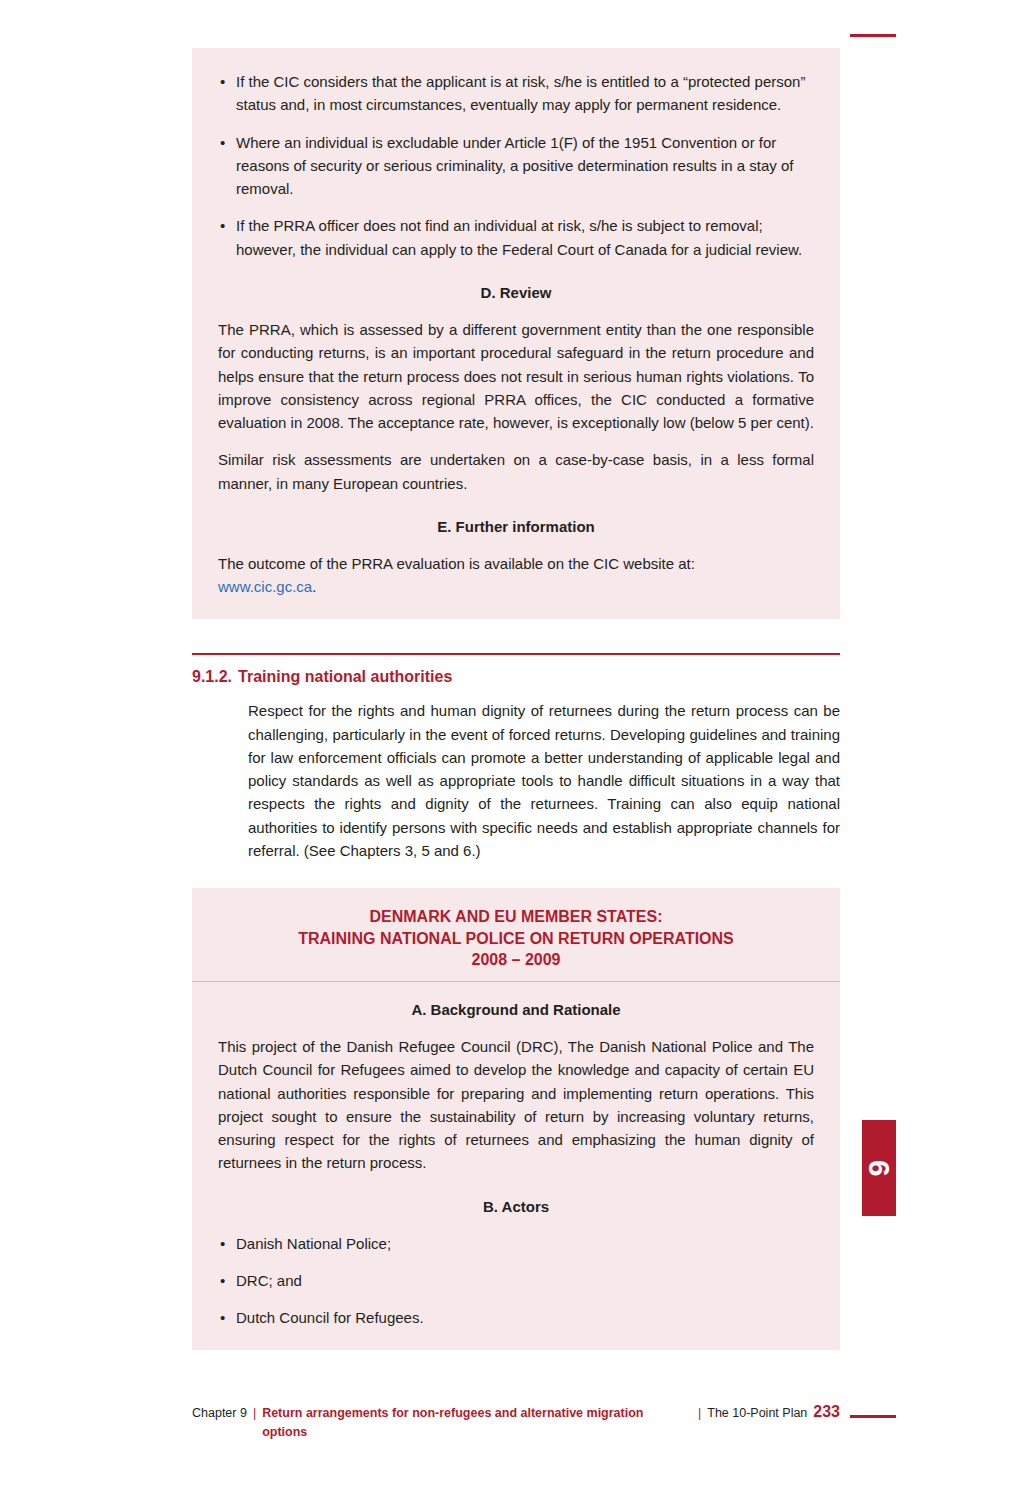If the CIC considers that the applicant is at risk, s/he is entitled to a “protected person” status and, in most circumstances, eventually may apply for permanent residence.
Where an individual is excludable under Article 1(F) of the 1951 Convention or for reasons of security or serious criminality, a positive determination results in a stay of removal.
If the PRRA officer does not find an individual at risk, s/he is subject to removal; however, the individual can apply to the Federal Court of Canada for a judicial review.
D. Review
The PRRA, which is assessed by a different government entity than the one responsible for conducting returns, is an important procedural safeguard in the return procedure and helps ensure that the return process does not result in serious human rights violations. To improve consistency across regional PRRA offices, the CIC conducted a formative evaluation in 2008. The acceptance rate, however, is exceptionally low (below 5 per cent).
Similar risk assessments are undertaken on a case-by-case basis, in a less formal manner, in many European countries.
E. Further information
The outcome of the PRRA evaluation is available on the CIC website at:
www.cic.gc.ca.
9.1.2. Training national authorities
Respect for the rights and human dignity of returnees during the return process can be challenging, particularly in the event of forced returns. Developing guidelines and training for law enforcement officials can promote a better understanding of applicable legal and policy standards as well as appropriate tools to handle difficult situations in a way that respects the rights and dignity of the returnees. Training can also equip national authorities to identify persons with specific needs and establish appropriate channels for referral. (See Chapters 3, 5 and 6.)
Denmark and EU Member States:
Training national police on return operations 2008 – 2009
A. Background and Rationale
This project of the Danish Refugee Council (DRC), The Danish National Police and The Dutch Council for Refugees aimed to develop the knowledge and capacity of certain EU national authorities responsible for preparing and implementing return operations. This project sought to ensure the sustainability of return by increasing voluntary returns, ensuring respect for the rights of returnees and emphasizing the human dignity of returnees in the return process.
B. Actors
Danish National Police;
DRC; and
Dutch Council for Refugees.
9
Chapter 9 | Return arrangements for non-refugees and alternative migration options | The 10-Point Plan 233